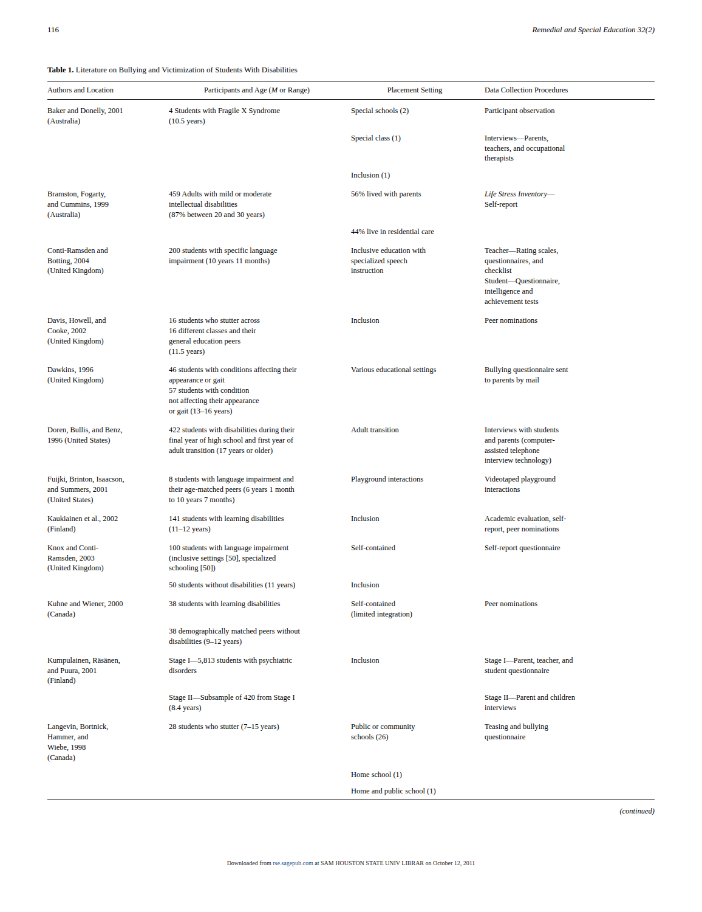116 Remedial and Special Education 32(2)
Table 1. Literature on Bullying and Victimization of Students With Disabilities
| Authors and Location | Participants and Age ( M or Range) | Placement Setting | Data Collection Procedures |
| --- | --- | --- | --- |
| Baker and Donelly, 2001 (Australia) | 4 Students with Fragile X Syndrome (10.5 years) | Special schools (2) | Participant observation |
| | | Special class (1) | Interviews—Parents, teachers, and occupational therapists |
| | | Inclusion (1) | |
| Bramston, Fogarty, and Cummins, 1999 (Australia) | 459 Adults with mild or moderate intellectual disabilities (87% between 20 and 30 years) | 56% lived with parents | Life Stress Inventory — Self-report |
| | | 44% live in residential care | |
| Conti-Ramsden and Botting, 2004 (United Kingdom) | 200 students with specific language impairment (10 years 11 months) | Inclusive education with specialized speech instruction | Teacher—Rating scales, questionnaires, and checklist Student—Questionnaire, intelligence and achievement tests |
| Davis, Howell, and Cooke, 2002 (United Kingdom) | 16 students who stutter across 16 different classes and their general education peers (11.5 years) | Inclusion | Peer nominations |
| Dawkins, 1996 (United Kingdom) | 46 students with conditions affecting their appearance or gait 57 students with condition not affecting their appearance or gait (13–16 years) | Various educational settings | Bullying questionnaire sent to parents by mail |
| Doren, Bullis, and Benz, 1996 (United States) | 422 students with disabilities during their final year of high school and first year of adult transition (17 years or older) | Adult transition | Interviews with students and parents (computer- assisted telephone interview technology) |
| Fuijki, Brinton, Isaacson, and Summers, 2001 (United States) | 8 students with language impairment and their age-matched peers (6 years 1 month to 10 years 7 months) | Playground interactions | Videotaped playground interactions |
| Kaukiainen et al., 2002 (Finland) | 141 students with learning disabilities (11–12 years) | Inclusion | Academic evaluation, self- report, peer nominations |
| Knox and Conti- Ramsden, 2003 (United Kingdom) | 100 students with language impairment (inclusive settings [50], specialized schooling [50]) | Self-contained | Self-report questionnaire |
| | 50 students without disabilities (11 years) | Inclusion | |
| Kuhne and Wiener, 2000 (Canada) | 38 students with learning disabilities | Self-contained (limited integration) | Peer nominations |
| | 38 demographically matched peers without disabilities (9–12 years) | | |
| Kumpulainen, Räsänen, and Puura, 2001 (Finland) | Stage I—5,813 students with psychiatric disorders | Inclusion | Stage I—Parent, teacher, and student questionnaire |
| | Stage II—Subsample of 420 from Stage I (8.4 years) | | Stage II—Parent and children interviews |
| Langevin, Bortnick, Hammer, and Wiebe, 1998 (Canada) | 28 students who stutter (7–15 years) | Public or community schools (26) | Teasing and bullying questionnaire |
| | | Home school (1) | |
| | | Home and public school (1) | |
(continued)
Downloaded from rse.sagepub.com at SAM HOUSTON STATE UNIV LIBRAR on October 12, 2011